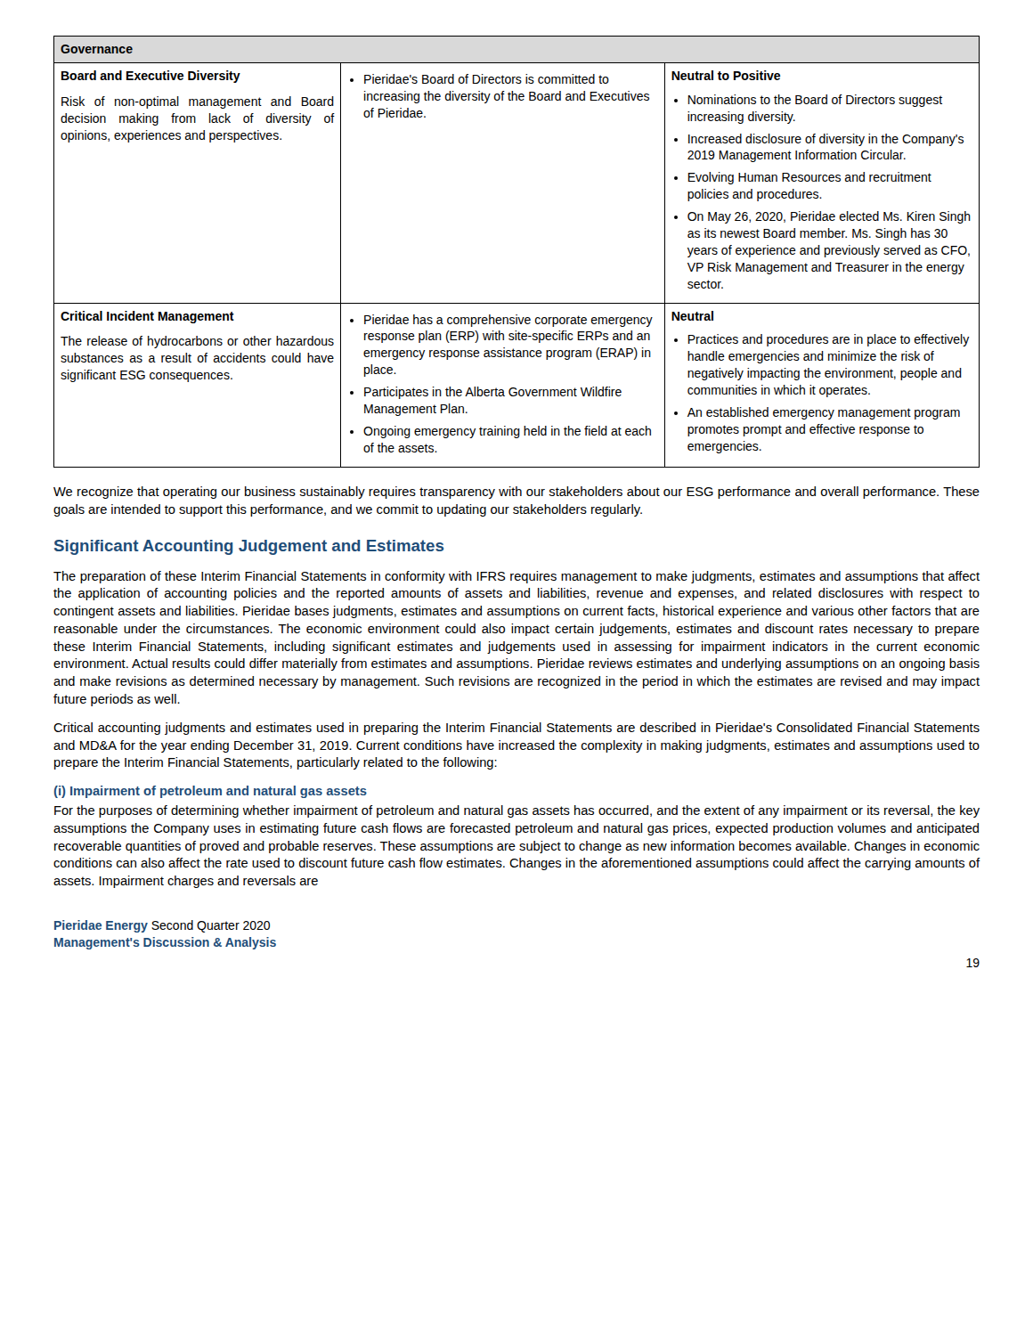| Governance |
| --- |
| Board and Executive Diversity Risk of non-optimal management and Board decision making from lack of diversity of opinions, experiences and perspectives. | Pieridae's Board of Directors is committed to increasing the diversity of the Board and Executives of Pieridae. | Neutral to Positive Nominations to the Board of Directors suggest increasing diversity. Increased disclosure of diversity in the Company's 2019 Management Information Circular. Evolving Human Resources and recruitment policies and procedures. On May 26, 2020, Pieridae elected Ms. Kiren Singh as its newest Board member. Ms. Singh has 30 years of experience and previously served as CFO, VP Risk Management and Treasurer in the energy sector. |
| Critical Incident Management The release of hydrocarbons or other hazardous substances as a result of accidents could have significant ESG consequences. | Pieridae has a comprehensive corporate emergency response plan (ERP) with site-specific ERPs and an emergency response assistance program (ERAP) in place. Participates in the Alberta Government Wildfire Management Plan. Ongoing emergency training held in the field at each of the assets. | Neutral Practices and procedures are in place to effectively handle emergencies and minimize the risk of negatively impacting the environment, people and communities in which it operates. An established emergency management program promotes prompt and effective response to emergencies. |
We recognize that operating our business sustainably requires transparency with our stakeholders about our ESG performance and overall performance. These goals are intended to support this performance, and we commit to updating our stakeholders regularly.
Significant Accounting Judgement and Estimates
The preparation of these Interim Financial Statements in conformity with IFRS requires management to make judgments, estimates and assumptions that affect the application of accounting policies and the reported amounts of assets and liabilities, revenue and expenses, and related disclosures with respect to contingent assets and liabilities. Pieridae bases judgments, estimates and assumptions on current facts, historical experience and various other factors that are reasonable under the circumstances. The economic environment could also impact certain judgements, estimates and discount rates necessary to prepare these Interim Financial Statements, including significant estimates and judgements used in assessing for impairment indicators in the current economic environment. Actual results could differ materially from estimates and assumptions. Pieridae reviews estimates and underlying assumptions on an ongoing basis and make revisions as determined necessary by management. Such revisions are recognized in the period in which the estimates are revised and may impact future periods as well.
Critical accounting judgments and estimates used in preparing the Interim Financial Statements are described in Pieridae's Consolidated Financial Statements and MD&A for the year ending December 31, 2019. Current conditions have increased the complexity in making judgments, estimates and assumptions used to prepare the Interim Financial Statements, particularly related to the following:
(i) Impairment of petroleum and natural gas assets
For the purposes of determining whether impairment of petroleum and natural gas assets has occurred, and the extent of any impairment or its reversal, the key assumptions the Company uses in estimating future cash flows are forecasted petroleum and natural gas prices, expected production volumes and anticipated recoverable quantities of proved and probable reserves. These assumptions are subject to change as new information becomes available. Changes in economic conditions can also affect the rate used to discount future cash flow estimates. Changes in the aforementioned assumptions could affect the carrying amounts of assets. Impairment charges and reversals are
Pieridae Energy Second Quarter 2020
Management's Discussion & Analysis
19